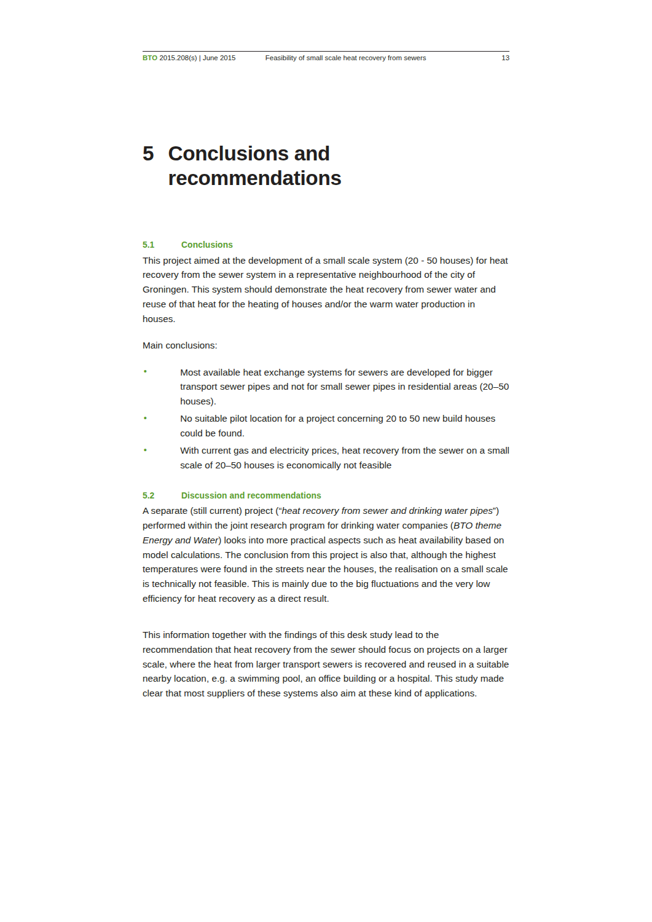BTO 2015.208(s) | June 2015
Feasibility of small scale heat recovery from sewers
13
5 Conclusions and recommendations
5.1 Conclusions
This project aimed at the development of a small scale system (20 - 50 houses) for heat recovery from the sewer system in a representative neighbourhood of the city of Groningen. This system should demonstrate the heat recovery from sewer water and reuse of that heat for the heating of houses and/or the warm water production in houses.
Main conclusions:
Most available heat exchange systems for sewers are developed for bigger transport sewer pipes and not for small sewer pipes in residential areas (20–50 houses).
No suitable pilot location for a project concerning 20 to 50 new build houses could be found.
With current gas and electricity prices, heat recovery from the sewer on a small scale of 20–50 houses is economically not feasible
5.2 Discussion and recommendations
A separate (still current) project (“heat recovery from sewer and drinking water pipes”) performed within the joint research program for drinking water companies (BTO theme Energy and Water) looks into more practical aspects such as heat availability based on model calculations. The conclusion from this project is also that, although the highest temperatures were found in the streets near the houses, the realisation on a small scale is technically not feasible. This is mainly due to the big fluctuations and the very low efficiency for heat recovery as a direct result.
This information together with the findings of this desk study lead to the recommendation that heat recovery from the sewer should focus on projects on a larger scale, where the heat from larger transport sewers is recovered and reused in a suitable nearby location, e.g. a swimming pool, an office building or a hospital. This study made clear that most suppliers of these systems also aim at these kind of applications.